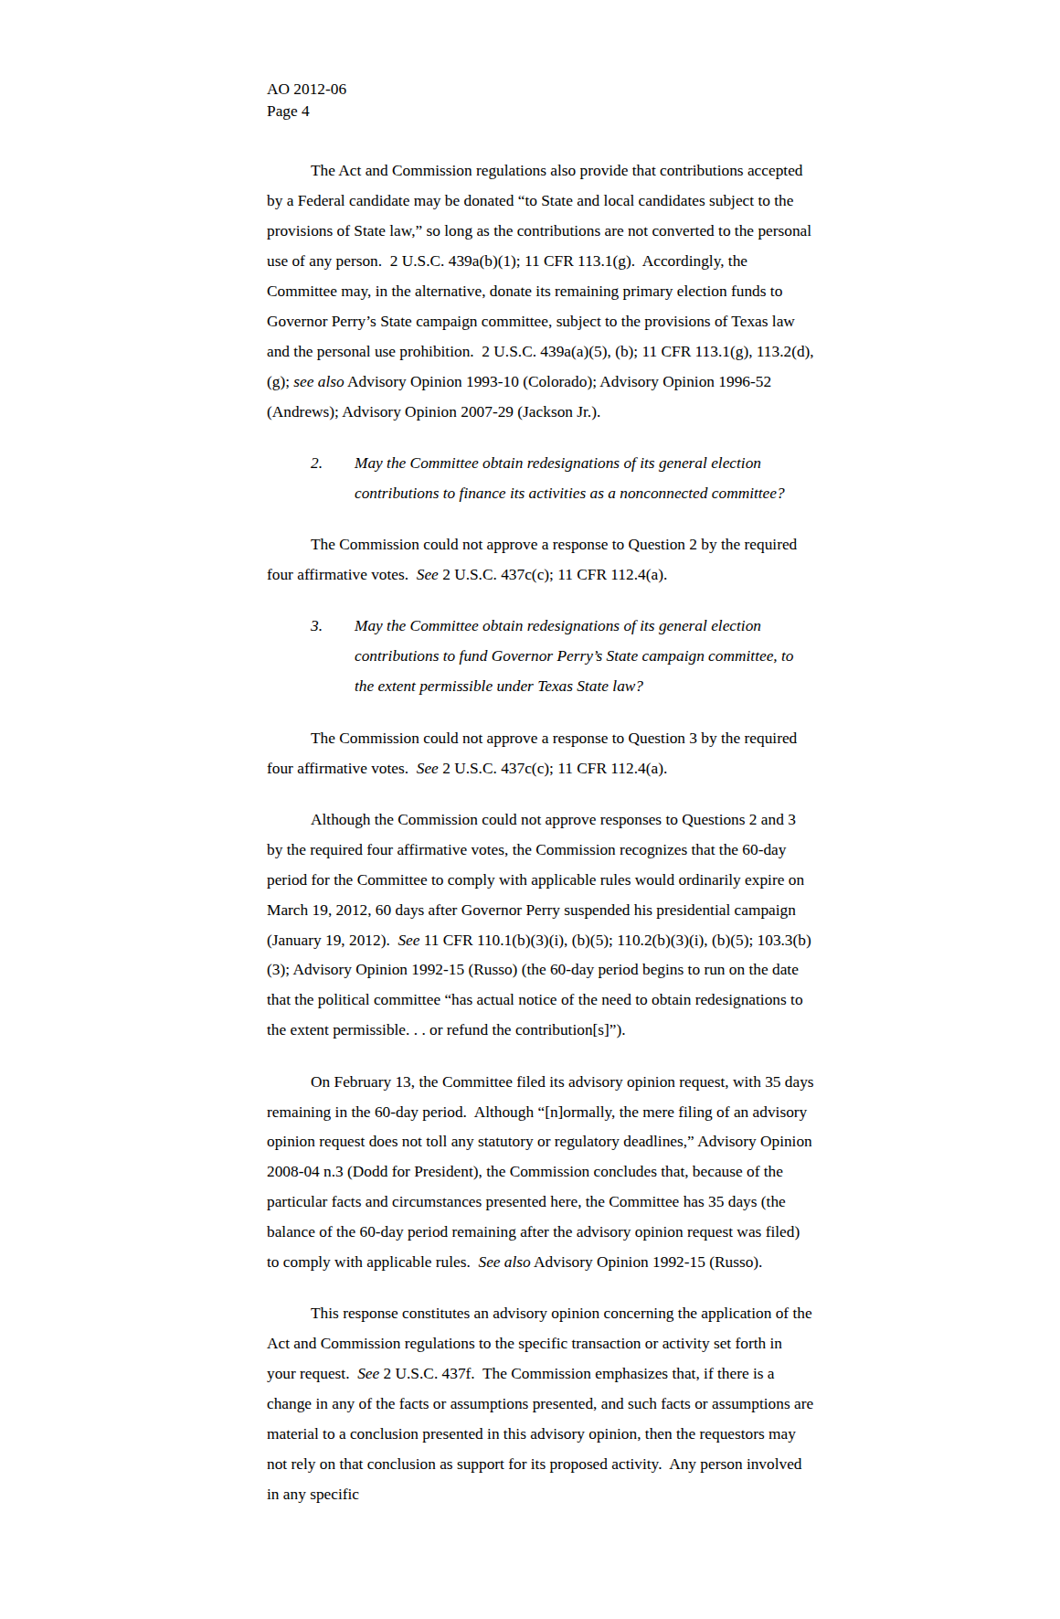AO 2012-06
Page 4
The Act and Commission regulations also provide that contributions accepted by a Federal candidate may be donated “to State and local candidates subject to the provisions of State law,” so long as the contributions are not converted to the personal use of any person. 2 U.S.C. 439a(b)(1); 11 CFR 113.1(g). Accordingly, the Committee may, in the alternative, donate its remaining primary election funds to Governor Perry’s State campaign committee, subject to the provisions of Texas law and the personal use prohibition. 2 U.S.C. 439a(a)(5), (b); 11 CFR 113.1(g), 113.2(d), (g); see also Advisory Opinion 1993-10 (Colorado); Advisory Opinion 1996-52 (Andrews); Advisory Opinion 2007-29 (Jackson Jr.).
2. May the Committee obtain redesignations of its general election contributions to finance its activities as a nonconnected committee?
The Commission could not approve a response to Question 2 by the required four affirmative votes. See 2 U.S.C. 437c(c); 11 CFR 112.4(a).
3. May the Committee obtain redesignations of its general election contributions to fund Governor Perry’s State campaign committee, to the extent permissible under Texas State law?
The Commission could not approve a response to Question 3 by the required four affirmative votes. See 2 U.S.C. 437c(c); 11 CFR 112.4(a).
Although the Commission could not approve responses to Questions 2 and 3 by the required four affirmative votes, the Commission recognizes that the 60-day period for the Committee to comply with applicable rules would ordinarily expire on March 19, 2012, 60 days after Governor Perry suspended his presidential campaign (January 19, 2012). See 11 CFR 110.1(b)(3)(i), (b)(5); 110.2(b)(3)(i), (b)(5); 103.3(b)(3); Advisory Opinion 1992-15 (Russo) (the 60-day period begins to run on the date that the political committee “has actual notice of the need to obtain redesignations to the extent permissible. . . or refund the contribution[s]”).
On February 13, the Committee filed its advisory opinion request, with 35 days remaining in the 60-day period. Although “[n]ormally, the mere filing of an advisory opinion request does not toll any statutory or regulatory deadlines,” Advisory Opinion 2008-04 n.3 (Dodd for President), the Commission concludes that, because of the particular facts and circumstances presented here, the Committee has 35 days (the balance of the 60-day period remaining after the advisory opinion request was filed) to comply with applicable rules. See also Advisory Opinion 1992-15 (Russo).
This response constitutes an advisory opinion concerning the application of the Act and Commission regulations to the specific transaction or activity set forth in your request. See 2 U.S.C. 437f. The Commission emphasizes that, if there is a change in any of the facts or assumptions presented, and such facts or assumptions are material to a conclusion presented in this advisory opinion, then the requestors may not rely on that conclusion as support for its proposed activity. Any person involved in any specific